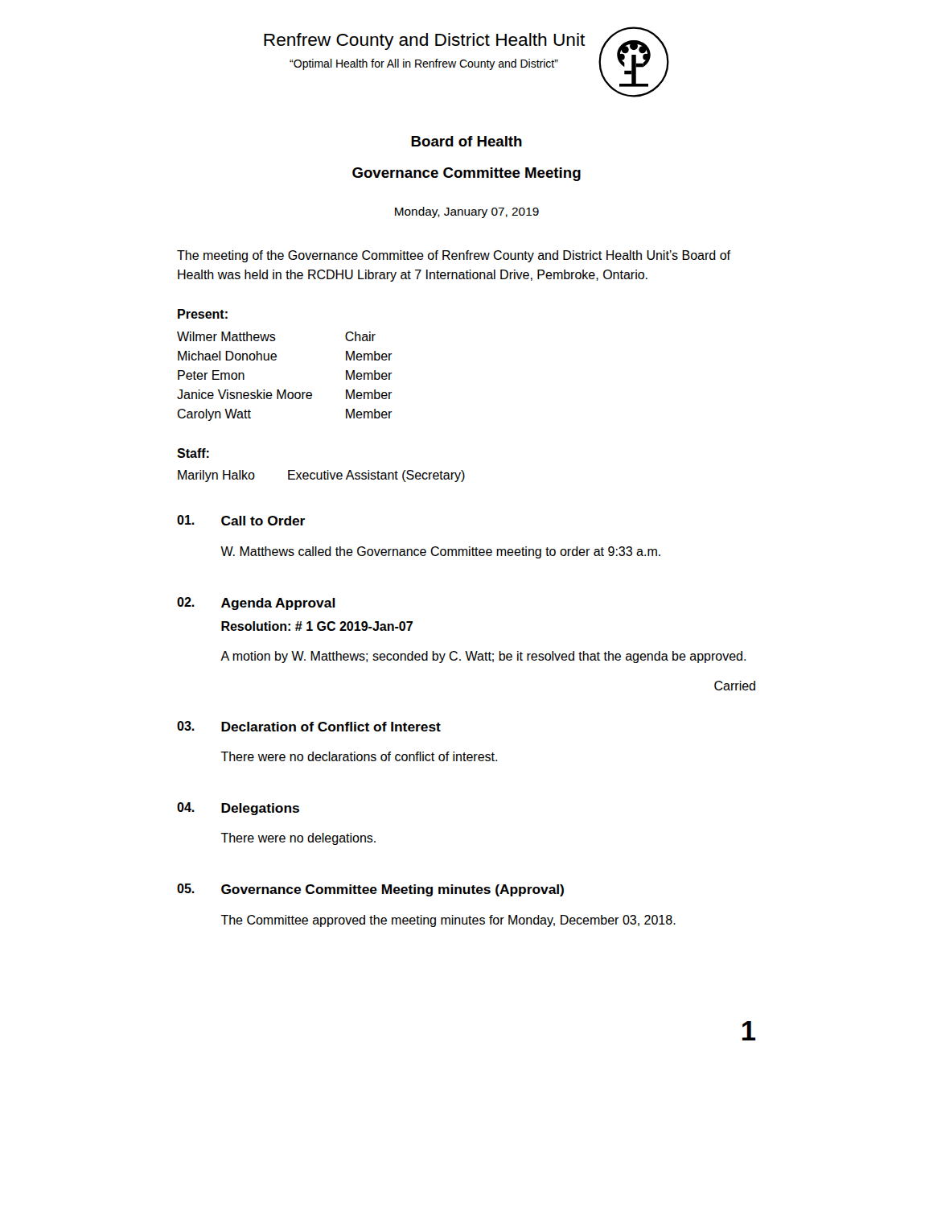Renfrew County and District Health Unit
“Optimal Health for All in Renfrew County and District”
Board of Health
Governance Committee Meeting
Monday, January 07, 2019
The meeting of the Governance Committee of Renfrew County and District Health Unit’s Board of Health was held in the RCDHU Library at 7 International Drive, Pembroke, Ontario.
Present:
| Wilmer Matthews | Chair |
| Michael Donohue | Member |
| Peter Emon | Member |
| Janice Visneskie Moore | Member |
| Carolyn Watt | Member |
Staff:
| Marilyn Halko | Executive Assistant (Secretary) |
01.
Call to Order
W. Matthews called the Governance Committee meeting to order at 9:33 a.m.
02.
Agenda Approval
Resolution: # 1 GC 2019-Jan-07
A motion by W. Matthews; seconded by C. Watt; be it resolved that the agenda be approved.
Carried
03.
Declaration of Conflict of Interest
There were no declarations of conflict of interest.
04.
Delegations
There were no delegations.
05.
Governance Committee Meeting minutes (Approval)
The Committee approved the meeting minutes for Monday, December 03, 2018.
1